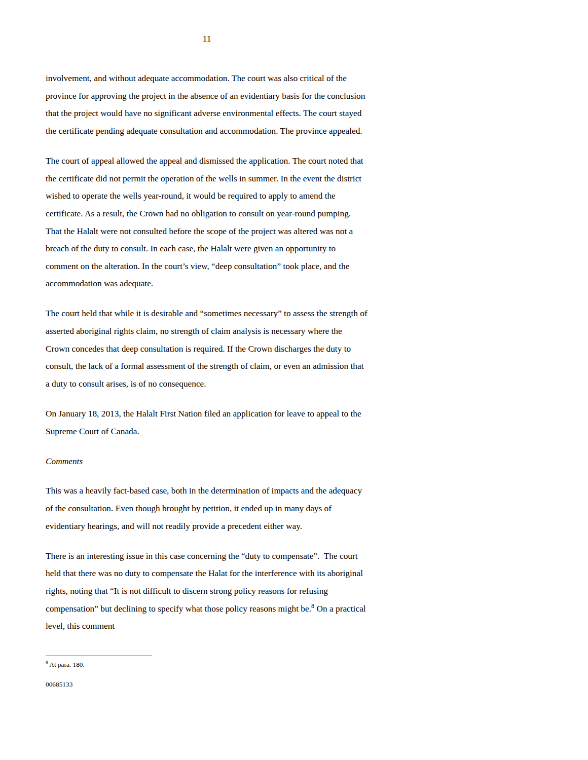11
involvement, and without adequate accommodation. The court was also critical of the province for approving the project in the absence of an evidentiary basis for the conclusion that the project would have no significant adverse environmental effects. The court stayed the certificate pending adequate consultation and accommodation. The province appealed.
The court of appeal allowed the appeal and dismissed the application. The court noted that the certificate did not permit the operation of the wells in summer. In the event the district wished to operate the wells year-round, it would be required to apply to amend the certificate. As a result, the Crown had no obligation to consult on year-round pumping. That the Halalt were not consulted before the scope of the project was altered was not a breach of the duty to consult. In each case, the Halalt were given an opportunity to comment on the alteration. In the court’s view, “deep consultation” took place, and the accommodation was adequate.
The court held that while it is desirable and “sometimes necessary” to assess the strength of asserted aboriginal rights claim, no strength of claim analysis is necessary where the Crown concedes that deep consultation is required. If the Crown discharges the duty to consult, the lack of a formal assessment of the strength of claim, or even an admission that a duty to consult arises, is of no consequence.
On January 18, 2013, the Halalt First Nation filed an application for leave to appeal to the Supreme Court of Canada.
Comments
This was a heavily fact-based case, both in the determination of impacts and the adequacy of the consultation. Even though brought by petition, it ended up in many days of evidentiary hearings, and will not readily provide a precedent either way.
There is an interesting issue in this case concerning the “duty to compensate”. The court held that there was no duty to compensate the Halat for the interference with its aboriginal rights, noting that “It is not difficult to discern strong policy reasons for refusing compensation” but declining to specify what those policy reasons might be.8 On a practical level, this comment
8 At para. 180.
00685133